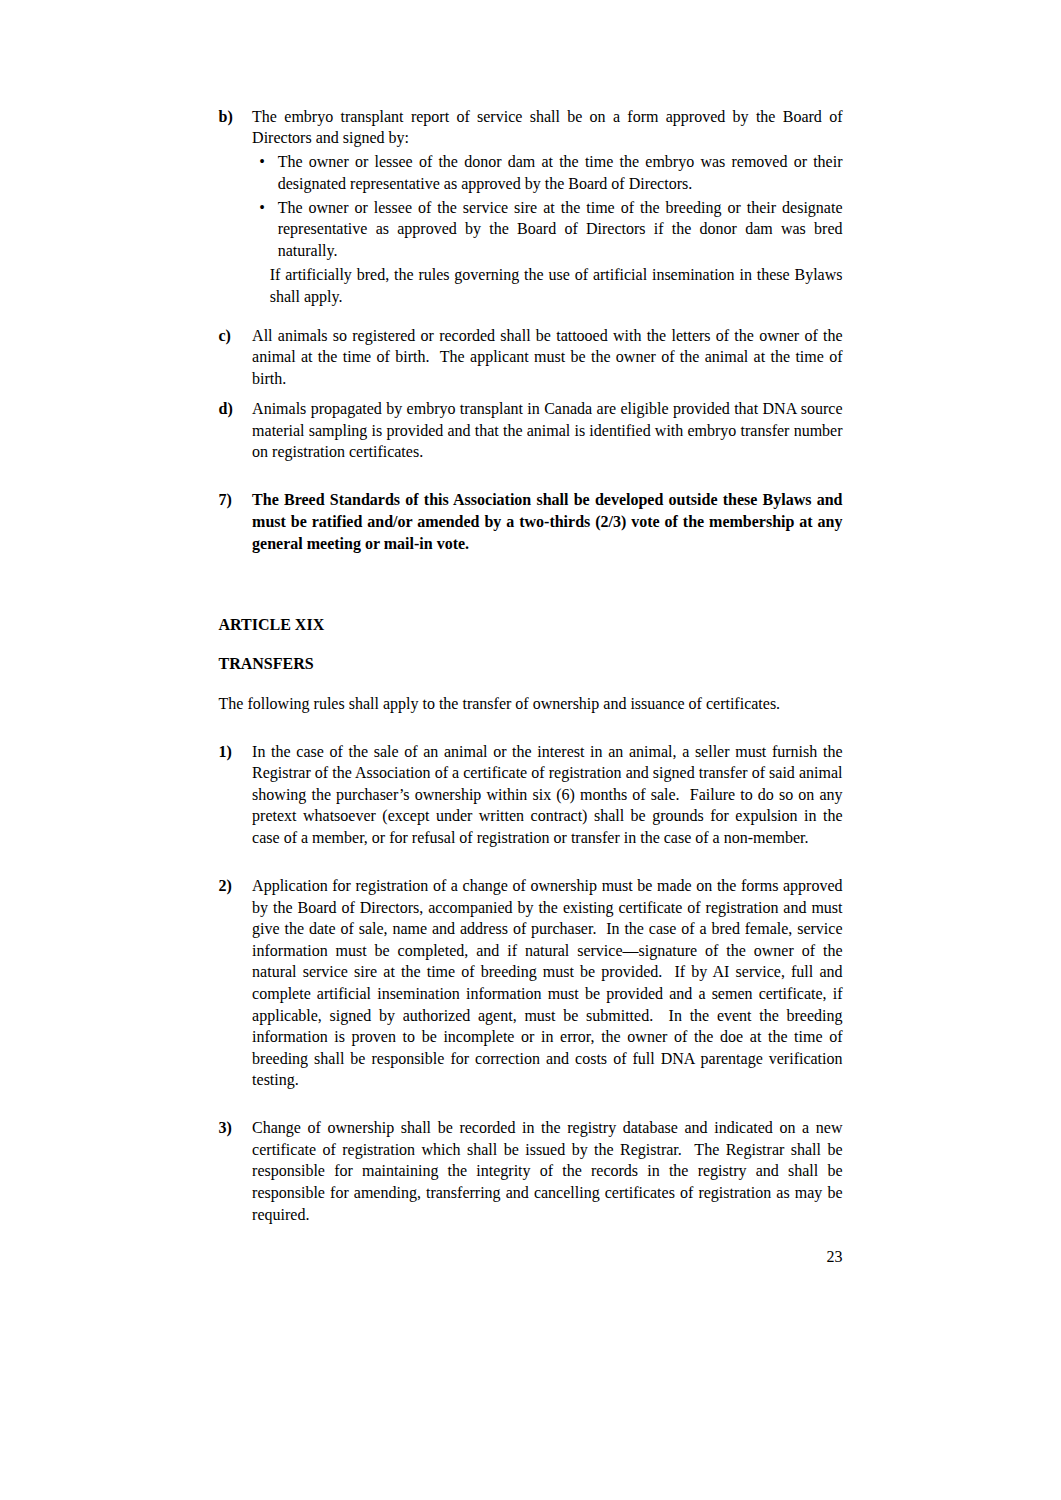b)
The embryo transplant report of service shall be on a form approved by the Board of Directors and signed by:
The owner or lessee of the donor dam at the time the embryo was removed or their designated representative as approved by the Board of Directors.
The owner or lessee of the service sire at the time of the breeding or their designate representative as approved by the Board of Directors if the donor dam was bred naturally.
If artificially bred, the rules governing the use of artificial insemination in these Bylaws shall apply.
c)
All animals so registered or recorded shall be tattooed with the letters of the owner of the animal at the time of birth. The applicant must be the owner of the animal at the time of birth.
d)
Animals propagated by embryo transplant in Canada are eligible provided that DNA source material sampling is provided and that the animal is identified with embryo transfer number on registration certificates.
7)
The Breed Standards of this Association shall be developed outside these Bylaws and must be ratified and/or amended by a two-thirds (2/3) vote of the membership at any general meeting or mail-in vote.
ARTICLE XIX
TRANSFERS
The following rules shall apply to the transfer of ownership and issuance of certificates.
1)
In the case of the sale of an animal or the interest in an animal, a seller must furnish the Registrar of the Association of a certificate of registration and signed transfer of said animal showing the purchaser’s ownership within six (6) months of sale. Failure to do so on any pretext whatsoever (except under written contract) shall be grounds for expulsion in the case of a member, or for refusal of registration or transfer in the case of a non-member.
2)
Application for registration of a change of ownership must be made on the forms approved by the Board of Directors, accompanied by the existing certificate of registration and must give the date of sale, name and address of purchaser. In the case of a bred female, service information must be completed, and if natural service—signature of the owner of the natural service sire at the time of breeding must be provided. If by AI service, full and complete artificial insemination information must be provided and a semen certificate, if applicable, signed by authorized agent, must be submitted. In the event the breeding information is proven to be incomplete or in error, the owner of the doe at the time of breeding shall be responsible for correction and costs of full DNA parentage verification testing.
3)
Change of ownership shall be recorded in the registry database and indicated on a new certificate of registration which shall be issued by the Registrar. The Registrar shall be responsible for maintaining the integrity of the records in the registry and shall be responsible for amending, transferring and cancelling certificates of registration as may be required.
23